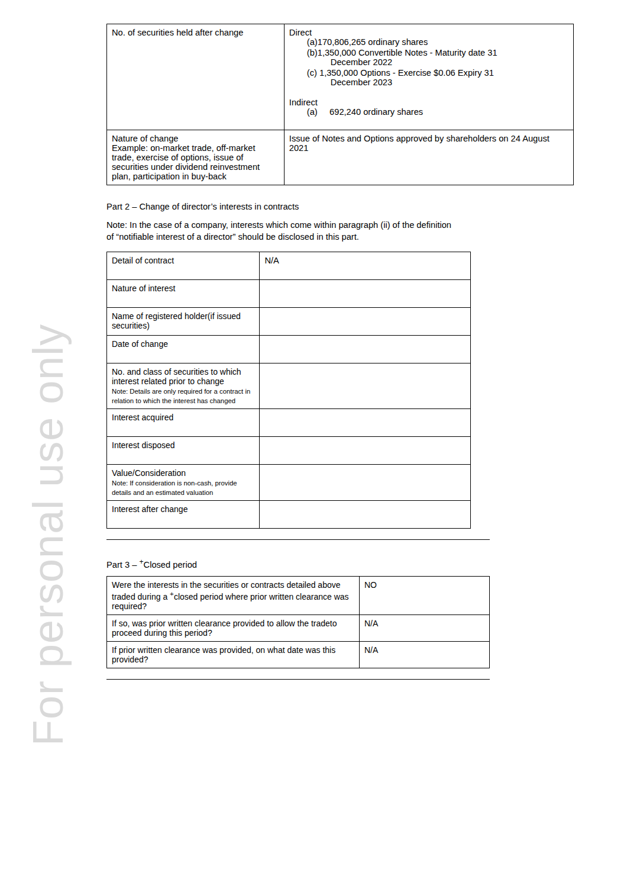For personal use only
| No. of securities held after change | Direct (a)170,806,265 ordinary shares (b)1,350,000 Convertible Notes - Maturity date 31 December 2022 (c) 1,350,000 Options - Exercise $0.06 Expiry 31 December 2023 Indirect (a) 692,240 ordinary shares |
| Nature of change Example: on-market trade, off-market trade, exercise of options, issue of securities under dividend reinvestment plan, participation in buy-back | Issue of Notes and Options approved by shareholders on 24 August 2021 |
Part 2 – Change of director’s interests in contracts
Note: In the case of a company, interests which come within paragraph (ii) of the definition
of “notifiable interest of a director” should be disclosed in this part.
| Detail of contract | N/A |
| Nature of interest | |
| Name of registered holder(if issued securities) | |
| Date of change | |
| No. and class of securities to which interest related prior to change Note: Details are only required for a contract in relation to which the interest has changed | |
| Interest acquired | |
| Interest disposed | |
| Value/Consideration Note: If consideration is non-cash, provide details and an estimated valuation | |
| Interest after change | |
Part 3 – +Closed period
| Were the interests in the securities or contracts detailed above traded during a + closed period where prior written clearance was required? | NO |
| If so, was prior written clearance provided to allow the tradeto proceed during this period? | N/A |
| If prior written clearance was provided, on what date was this provided? | N/A |